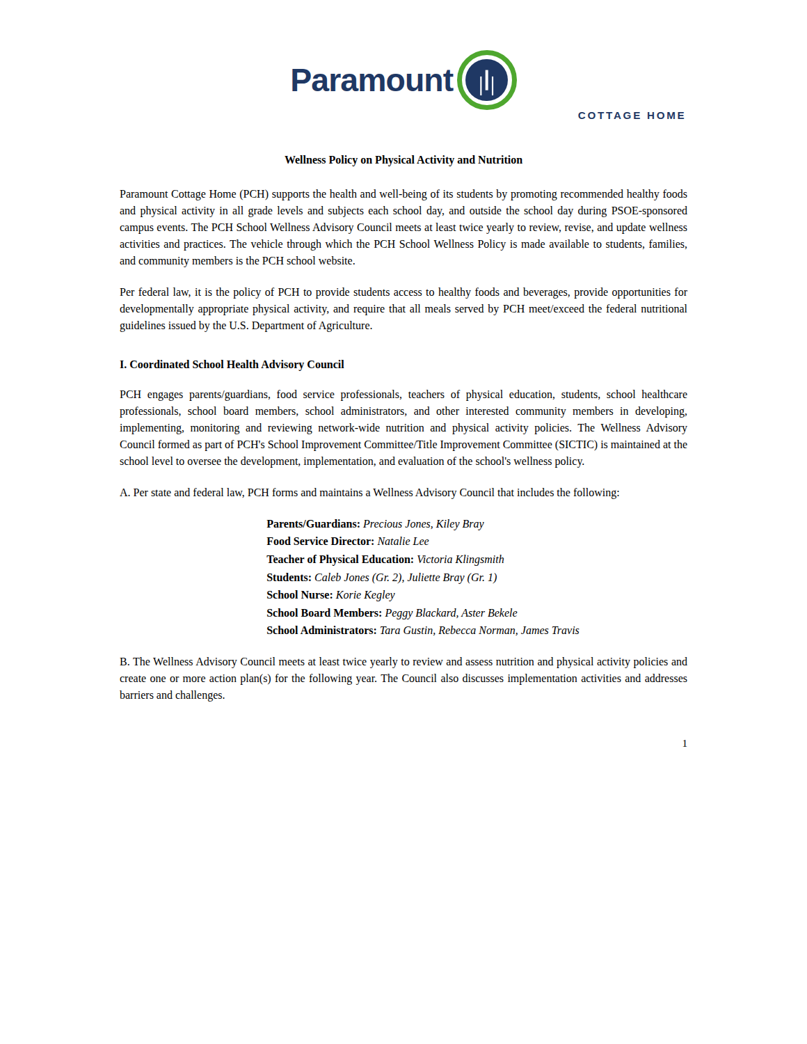Paramount COTTAGE HOME
Wellness Policy on Physical Activity and Nutrition
Paramount Cottage Home (PCH) supports the health and well-being of its students by promoting recommended healthy foods and physical activity in all grade levels and subjects each school day, and outside the school day during PSOE-sponsored campus events. The PCH School Wellness Advisory Council meets at least twice yearly to review, revise, and update wellness activities and practices. The vehicle through which the PCH School Wellness Policy is made available to students, families, and community members is the PCH school website.
Per federal law, it is the policy of PCH to provide students access to healthy foods and beverages, provide opportunities for developmentally appropriate physical activity, and require that all meals served by PCH meet/exceed the federal nutritional guidelines issued by the U.S. Department of Agriculture.
I. Coordinated School Health Advisory Council
PCH engages parents/guardians, food service professionals, teachers of physical education, students, school healthcare professionals, school board members, school administrators, and other interested community members in developing, implementing, monitoring and reviewing network-wide nutrition and physical activity policies. The Wellness Advisory Council formed as part of PCH's School Improvement Committee/Title Improvement Committee (SICTIC) is maintained at the school level to oversee the development, implementation, and evaluation of the school's wellness policy.
A. Per state and federal law, PCH forms and maintains a Wellness Advisory Council that includes the following:
Parents/Guardians: Precious Jones, Kiley Bray
Food Service Director: Natalie Lee
Teacher of Physical Education: Victoria Klingsmith
Students: Caleb Jones (Gr. 2), Juliette Bray (Gr. 1)
School Nurse: Korie Kegley
School Board Members: Peggy Blackard, Aster Bekele
School Administrators: Tara Gustin, Rebecca Norman, James Travis
B. The Wellness Advisory Council meets at least twice yearly to review and assess nutrition and physical activity policies and create one or more action plan(s) for the following year. The Council also discusses implementation activities and addresses barriers and challenges.
1